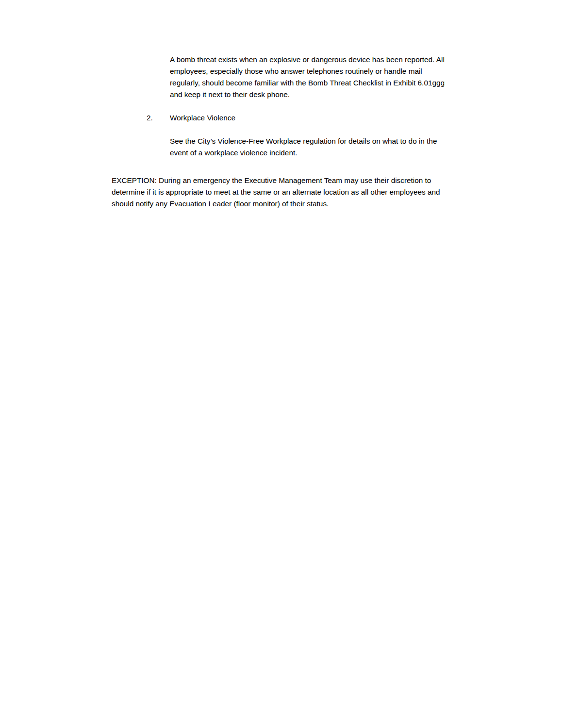A bomb threat exists when an explosive or dangerous device has been reported. All employees, especially those who answer telephones routinely or handle mail regularly, should become familiar with the Bomb Threat Checklist in Exhibit 6.01ggg and keep it next to their desk phone.
2. Workplace Violence
See the City’s Violence-Free Workplace regulation for details on what to do in the event of a workplace violence incident.
EXCEPTION: During an emergency the Executive Management Team may use their discretion to determine if it is appropriate to meet at the same or an alternate location as all other employees and should notify any Evacuation Leader (floor monitor) of their status.